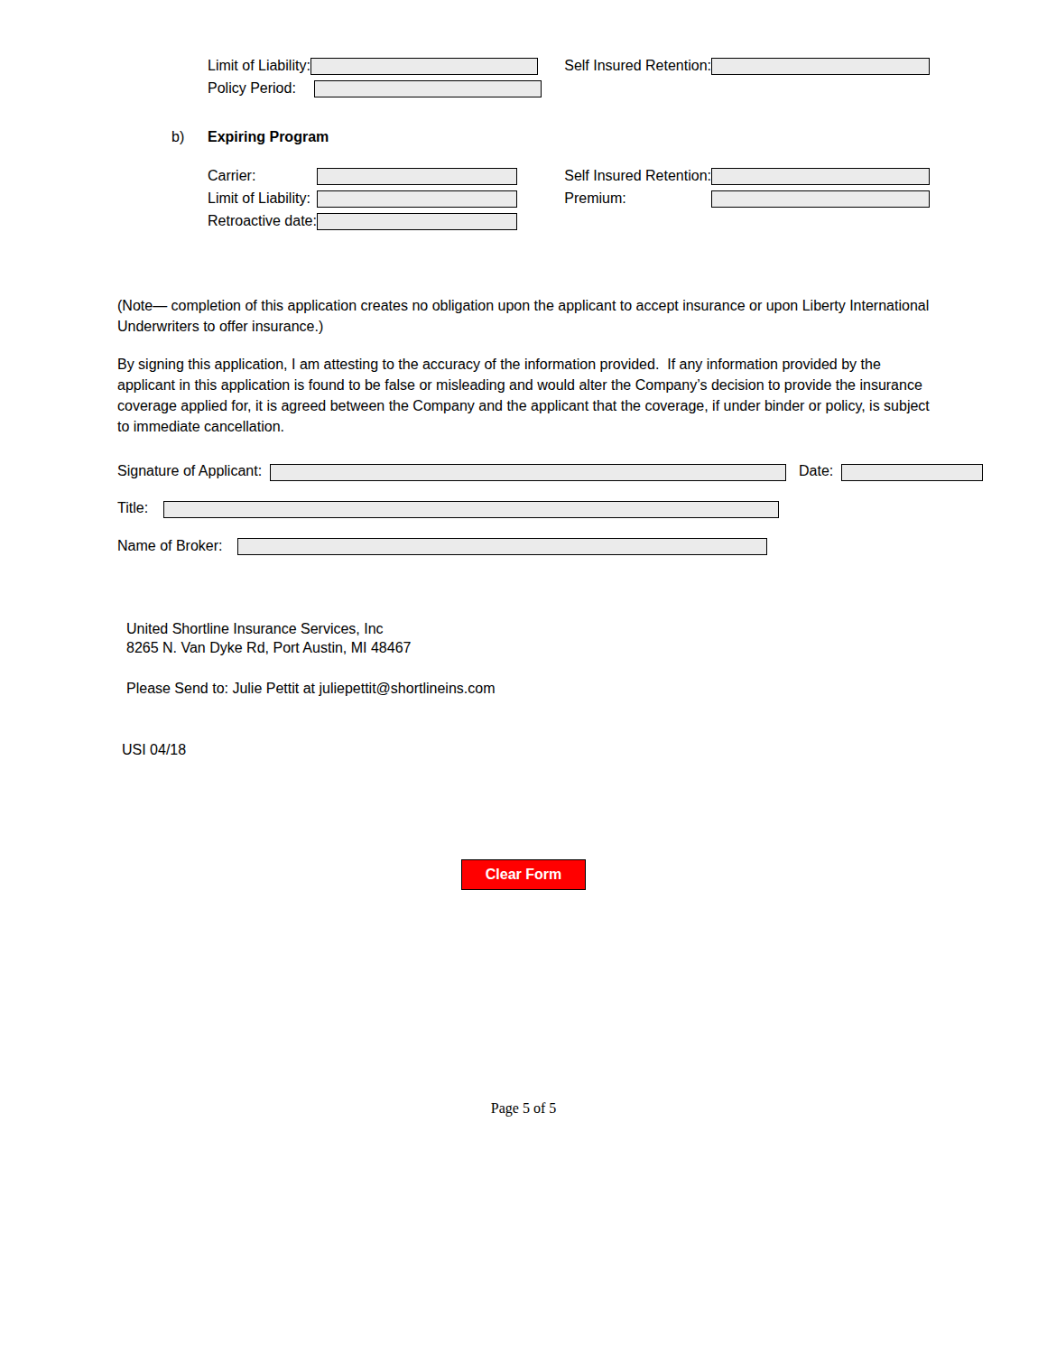| Limit of Liability: | | | Self Insured Retention: | |
| Policy Period: | | | | |
b) Expiring Program
| Carrier: | | | Self Insured Retention: | |
| Limit of Liability: | | | Premium: | |
| Retroactive date: | | | | |
(Note— completion of this application creates no obligation upon the applicant to accept insurance or upon Liberty International Underwriters to offer insurance.)
By signing this application, I am attesting to the accuracy of the information provided. If any information provided by the applicant in this application is found to be false or misleading and would alter the Company’s decision to provide the insurance coverage applied for, it is agreed between the Company and the applicant that the coverage, if under binder or policy, is subject to immediate cancellation.
Signature of Applicant: Date:
Title:
Name of Broker:
United Shortline Insurance Services, Inc
8265 N. Van Dyke Rd, Port Austin, MI 48467
Please Send to: Julie Pettit at juliepettit@shortlineins.com
USI 04/18
Clear Form
Page 5 of 5